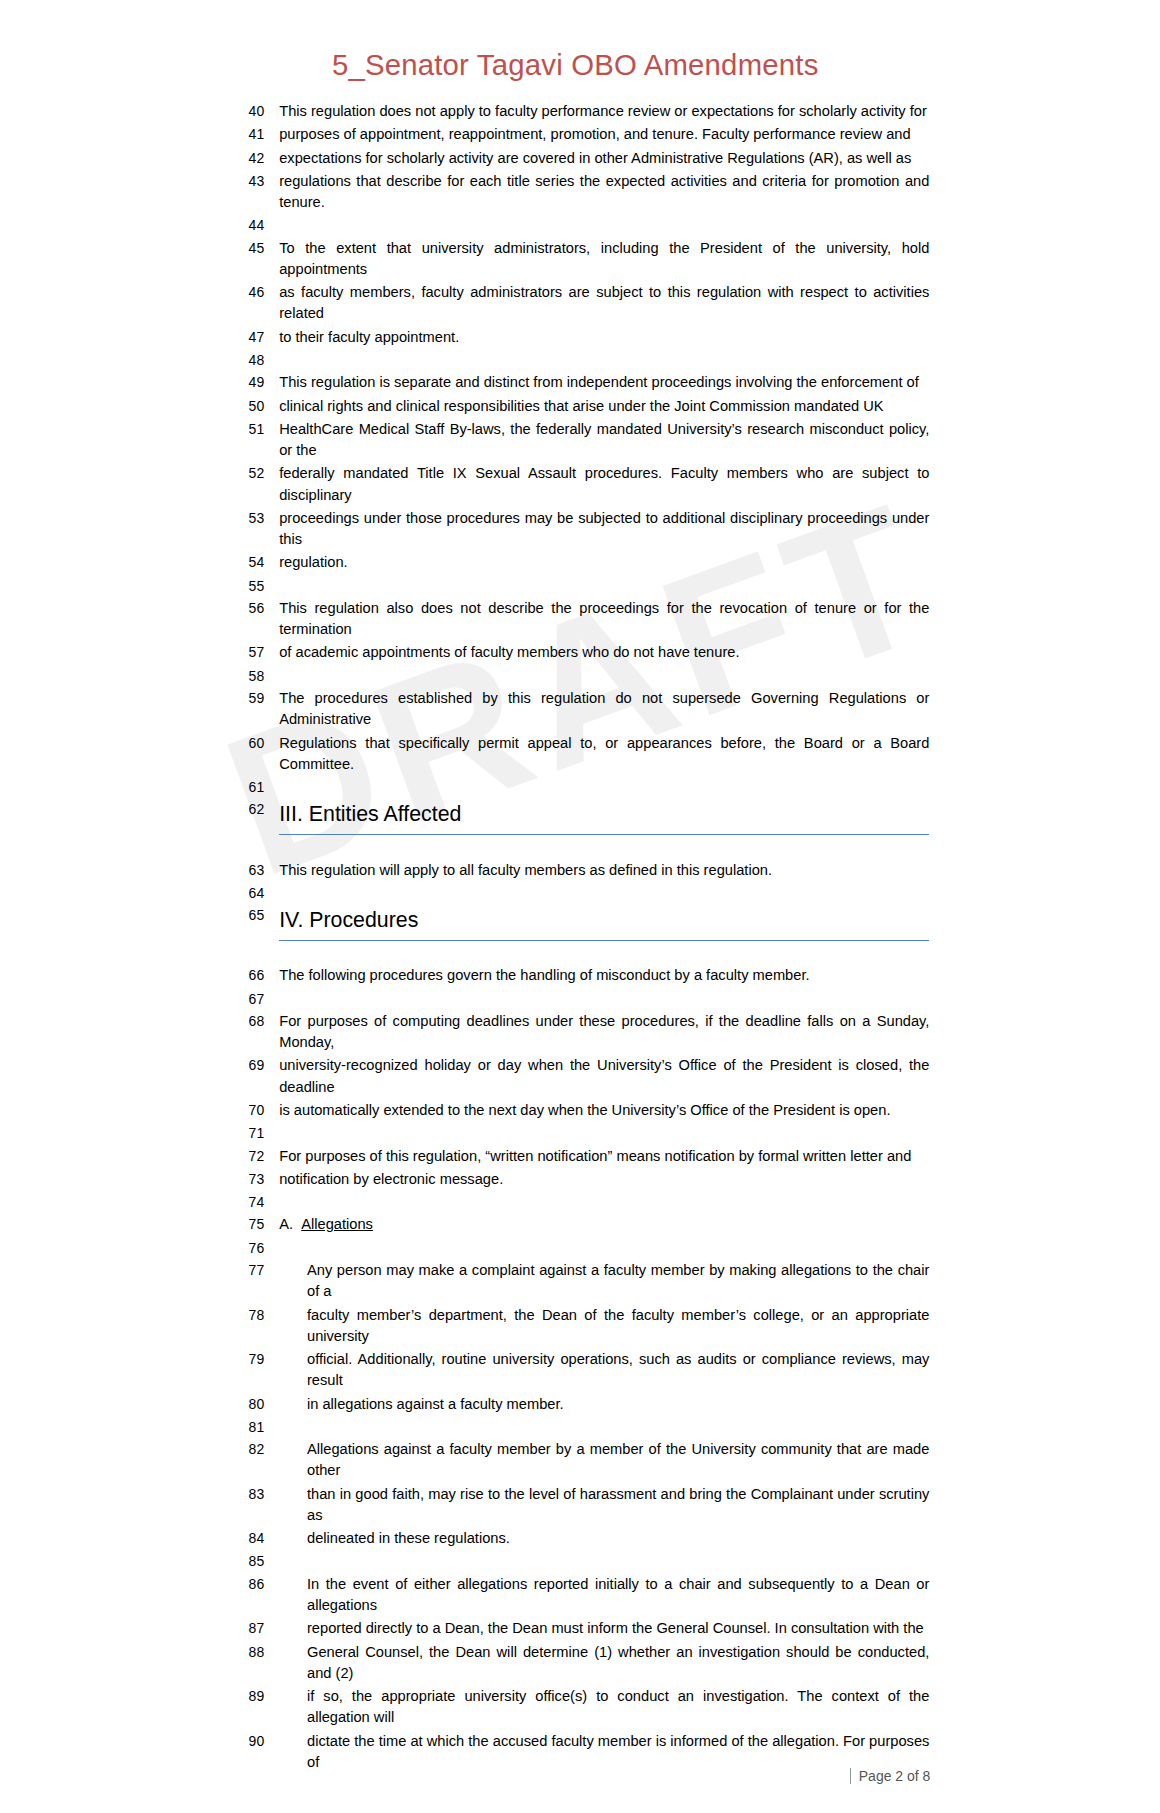DRAFT
5_Senator Tagavi OBO Amendments
| 40 | This regulation does not apply to faculty performance review or expectations for scholarly activity for |
| 41 | purposes of appointment, reappointment, promotion, and tenure. Faculty performance review and |
| 42 | expectations for scholarly activity are covered in other Administrative Regulations (AR), as well as |
| 43 | regulations that describe for each title series the expected activities and criteria for promotion and tenure. |
| 44 | |
| 45 | To the extent that university administrators, including the President of the university, hold appointments |
| 46 | as faculty members, faculty administrators are subject to this regulation with respect to activities related |
| 47 | to their faculty appointment. |
| 48 | |
| 49 | This regulation is separate and distinct from independent proceedings involving the enforcement of |
| 50 | clinical rights and clinical responsibilities that arise under the Joint Commission mandated UK |
| 51 | HealthCare Medical Staff By-laws, the federally mandated University’s research misconduct policy, or the |
| 52 | federally mandated Title IX Sexual Assault procedures. Faculty members who are subject to disciplinary |
| 53 | proceedings under those procedures may be subjected to additional disciplinary proceedings under this |
| 54 | regulation. |
| 55 | |
| 56 | This regulation also does not describe the proceedings for the revocation of tenure or for the termination |
| 57 | of academic appointments of faculty members who do not have tenure. |
| 58 | |
| 59 | The procedures established by this regulation do not supersede Governing Regulations or Administrative |
| 60 | Regulations that specifically permit appeal to, or appearances before, the Board or a Board Committee. |
| 61 | |
| 62 | III. Entities Affected |
| 63 | This regulation will apply to all faculty members as defined in this regulation. |
| 64 | |
| 65 | IV. Procedures |
| 66 | The following procedures govern the handling of misconduct by a faculty member. |
| 67 | |
| 68 | For purposes of computing deadlines under these procedures, if the deadline falls on a Sunday, Monday, |
| 69 | university-recognized holiday or day when the University’s Office of the President is closed, the deadline |
| 70 | is automatically extended to the next day when the University’s Office of the President is open. |
| 71 | |
| 72 | For purposes of this regulation, “written notification” means notification by formal written letter and |
| 73 | notification by electronic message. |
| 74 | |
| 75 | A. Allegations |
| 76 | |
| 77 | Any person may make a complaint against a faculty member by making allegations to the chair of a |
| 78 | faculty member’s department, the Dean of the faculty member’s college, or an appropriate university |
| 79 | official. Additionally, routine university operations, such as audits or compliance reviews, may result |
| 80 | in allegations against a faculty member. |
| 81 | |
| 82 | Allegations against a faculty member by a member of the University community that are made other |
| 83 | than in good faith, may rise to the level of harassment and bring the Complainant under scrutiny as |
| 84 | delineated in these regulations. |
| 85 | |
| 86 | In the event of either allegations reported initially to a chair and subsequently to a Dean or allegations |
| 87 | reported directly to a Dean, the Dean must inform the General Counsel. In consultation with the |
| 88 | General Counsel, the Dean will determine (1) whether an investigation should be conducted, and (2) |
| 89 | if so, the appropriate university office(s) to conduct an investigation. The context of the allegation will |
| 90 | dictate the time at which the accused faculty member is informed of the allegation. For purposes of |
Page 2 of 8